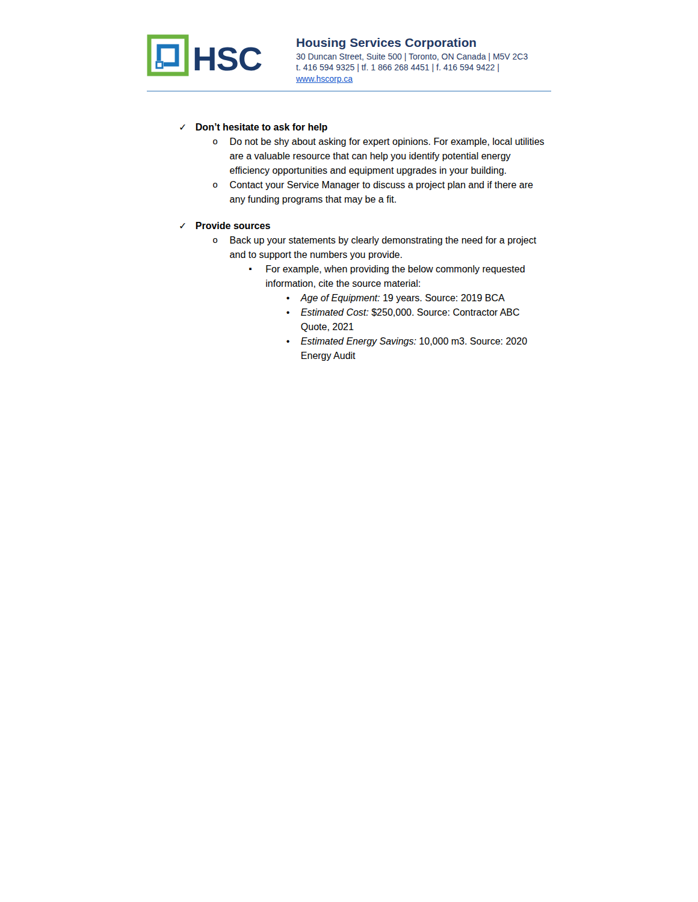HSC
Housing Services Corporation
30 Duncan Street, Suite 500 | Toronto, ON Canada | M5V 2C3
t. 416 594 9325 | tf. 1 866 268 4451 | f. 416 594 9422 | www.hscorp.ca
Don’t hesitate to ask for help
Do not be shy about asking for expert opinions. For example, local utilities are a valuable resource that can help you identify potential energy efficiency opportunities and equipment upgrades in your building.
Contact your Service Manager to discuss a project plan and if there are any funding programs that may be a fit.
Provide sources
Back up your statements by clearly demonstrating the need for a project and to support the numbers you provide.
For example, when providing the below commonly requested information, cite the source material:
Age of Equipment: 19 years. Source: 2019 BCA
Estimated Cost: $250,000. Source: Contractor ABC Quote, 2021
Estimated Energy Savings: 10,000 m3. Source: 2020 Energy Audit